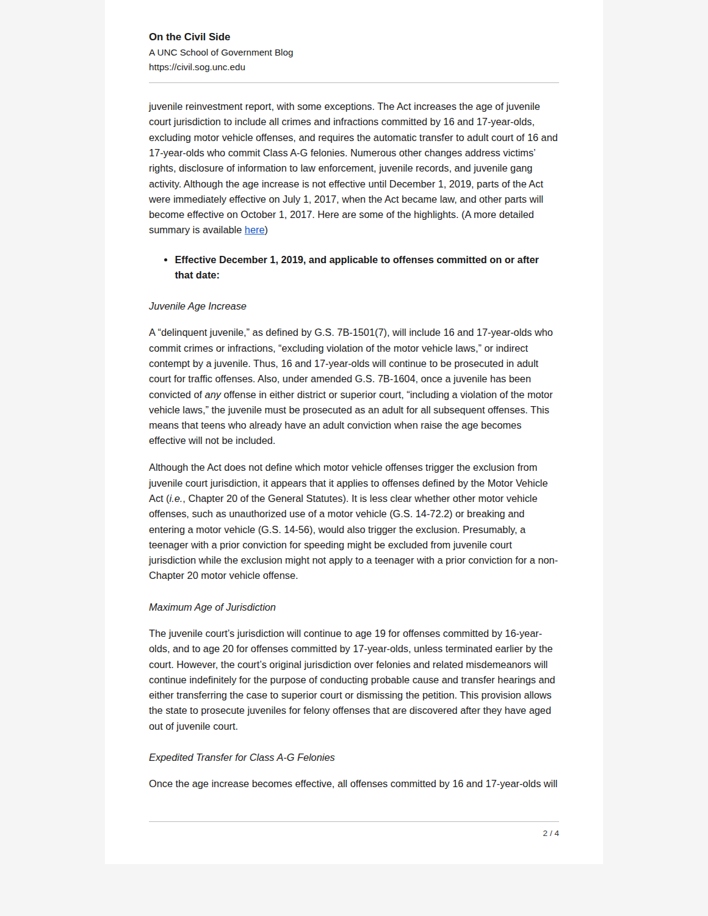On the Civil Side
A UNC School of Government Blog
https://civil.sog.unc.edu
juvenile reinvestment report, with some exceptions. The Act increases the age of juvenile court jurisdiction to include all crimes and infractions committed by 16 and 17-year-olds, excluding motor vehicle offenses, and requires the automatic transfer to adult court of 16 and 17-year-olds who commit Class A-G felonies. Numerous other changes address victims’ rights, disclosure of information to law enforcement, juvenile records, and juvenile gang activity. Although the age increase is not effective until December 1, 2019, parts of the Act were immediately effective on July 1, 2017, when the Act became law, and other parts will become effective on October 1, 2017. Here are some of the highlights. (A more detailed summary is available here)
Effective December 1, 2019, and applicable to offenses committed on or after that date:
Juvenile Age Increase
A “delinquent juvenile,” as defined by G.S. 7B-1501(7), will include 16 and 17-year-olds who commit crimes or infractions, “excluding violation of the motor vehicle laws,” or indirect contempt by a juvenile. Thus, 16 and 17-year-olds will continue to be prosecuted in adult court for traffic offenses. Also, under amended G.S. 7B-1604, once a juvenile has been convicted of any offense in either district or superior court, “including a violation of the motor vehicle laws,” the juvenile must be prosecuted as an adult for all subsequent offenses. This means that teens who already have an adult conviction when raise the age becomes effective will not be included.
Although the Act does not define which motor vehicle offenses trigger the exclusion from juvenile court jurisdiction, it appears that it applies to offenses defined by the Motor Vehicle Act (i.e., Chapter 20 of the General Statutes). It is less clear whether other motor vehicle offenses, such as unauthorized use of a motor vehicle (G.S. 14-72.2) or breaking and entering a motor vehicle (G.S. 14-56), would also trigger the exclusion. Presumably, a teenager with a prior conviction for speeding might be excluded from juvenile court jurisdiction while the exclusion might not apply to a teenager with a prior conviction for a non-Chapter 20 motor vehicle offense.
Maximum Age of Jurisdiction
The juvenile court’s jurisdiction will continue to age 19 for offenses committed by 16-year-olds, and to age 20 for offenses committed by 17-year-olds, unless terminated earlier by the court. However, the court’s original jurisdiction over felonies and related misdemeanors will continue indefinitely for the purpose of conducting probable cause and transfer hearings and either transferring the case to superior court or dismissing the petition. This provision allows the state to prosecute juveniles for felony offenses that are discovered after they have aged out of juvenile court.
Expedited Transfer for Class A-G Felonies
Once the age increase becomes effective, all offenses committed by 16 and 17-year-olds will
2 / 4